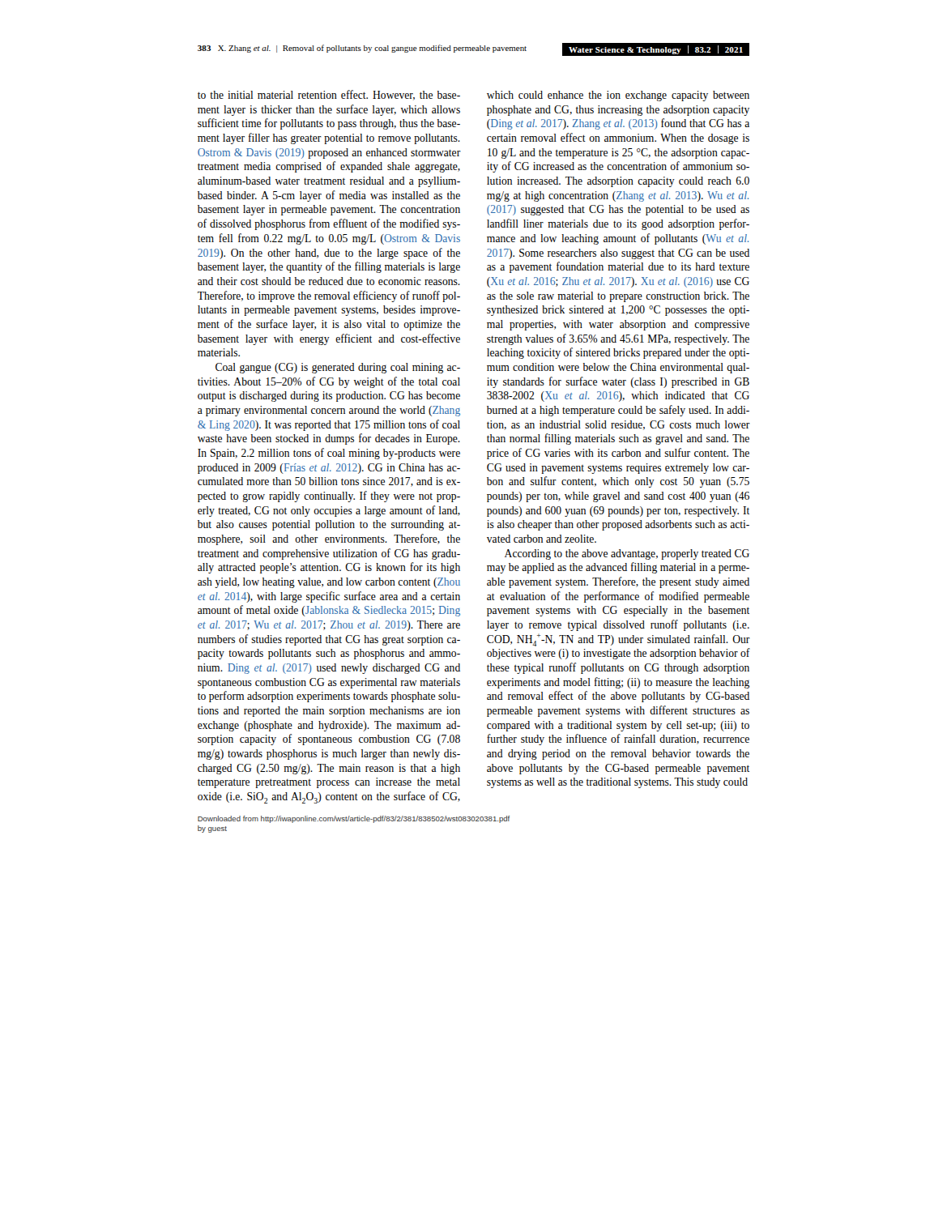383 X. Zhang et al. | Removal of pollutants by coal gangue modified permeable pavement Water Science & Technology 83.2 2021
to the initial material retention effect. However, the basement layer is thicker than the surface layer, which allows sufficient time for pollutants to pass through, thus the basement layer filler has greater potential to remove pollutants. Ostrom & Davis (2019) proposed an enhanced stormwater treatment media comprised of expanded shale aggregate, aluminum-based water treatment residual and a psyllium-based binder. A 5-cm layer of media was installed as the basement layer in permeable pavement. The concentration of dissolved phosphorus from effluent of the modified system fell from 0.22 mg/L to 0.05 mg/L (Ostrom & Davis 2019). On the other hand, due to the large space of the basement layer, the quantity of the filling materials is large and their cost should be reduced due to economic reasons. Therefore, to improve the removal efficiency of runoff pollutants in permeable pavement systems, besides improvement of the surface layer, it is also vital to optimize the basement layer with energy efficient and cost-effective materials.
Coal gangue (CG) is generated during coal mining activities. About 15–20% of CG by weight of the total coal output is discharged during its production. CG has become a primary environmental concern around the world (Zhang & Ling 2020). It was reported that 175 million tons of coal waste have been stocked in dumps for decades in Europe. In Spain, 2.2 million tons of coal mining by-products were produced in 2009 (Frías et al. 2012). CG in China has accumulated more than 50 billion tons since 2017, and is expected to grow rapidly continually. If they were not properly treated, CG not only occupies a large amount of land, but also causes potential pollution to the surrounding atmosphere, soil and other environments. Therefore, the treatment and comprehensive utilization of CG has gradually attracted people’s attention. CG is known for its high ash yield, low heating value, and low carbon content (Zhou et al. 2014), with large specific surface area and a certain amount of metal oxide (Jablonska & Siedlecka 2015; Ding et al. 2017; Wu et al. 2017; Zhou et al. 2019). There are numbers of studies reported that CG has great sorption capacity towards pollutants such as phosphorus and ammonium. Ding et al. (2017) used newly discharged CG and spontaneous combustion CG as experimental raw materials to perform adsorption experiments towards phosphate solutions and reported the main sorption mechanisms are ion exchange (phosphate and hydroxide). The maximum adsorption capacity of spontaneous combustion CG (7.08 mg/g) towards phosphorus is much larger than newly discharged CG (2.50 mg/g). The main reason is that a high temperature pretreatment process can increase the metal oxide (i.e. SiO2 and Al2O3) content on the surface of CG, which could enhance the ion exchange capacity between phosphate and CG, thus increasing the adsorption capacity (Ding et al. 2017). Zhang et al. (2013) found that CG has a certain removal effect on ammonium. When the dosage is 10 g/L and the temperature is 25 °C, the adsorption capacity of CG increased as the concentration of ammonium solution increased. The adsorption capacity could reach 6.0 mg/g at high concentration (Zhang et al. 2013). Wu et al. (2017) suggested that CG has the potential to be used as landfill liner materials due to its good adsorption performance and low leaching amount of pollutants (Wu et al. 2017). Some researchers also suggest that CG can be used as a pavement foundation material due to its hard texture (Xu et al. 2016; Zhu et al. 2017). Xu et al. (2016) use CG as the sole raw material to prepare construction brick. The synthesized brick sintered at 1,200 °C possesses the optimal properties, with water absorption and compressive strength values of 3.65% and 45.61 MPa, respectively. The leaching toxicity of sintered bricks prepared under the optimum condition were below the China environmental quality standards for surface water (class I) prescribed in GB 3838-2002 (Xu et al. 2016), which indicated that CG burned at a high temperature could be safely used. In addition, as an industrial solid residue, CG costs much lower than normal filling materials such as gravel and sand. The price of CG varies with its carbon and sulfur content. The CG used in pavement systems requires extremely low carbon and sulfur content, which only cost 50 yuan (5.75 pounds) per ton, while gravel and sand cost 400 yuan (46 pounds) and 600 yuan (69 pounds) per ton, respectively. It is also cheaper than other proposed adsorbents such as activated carbon and zeolite.
According to the above advantage, properly treated CG may be applied as the advanced filling material in a permeable pavement system. Therefore, the present study aimed at evaluation of the performance of modified permeable pavement systems with CG especially in the basement layer to remove typical dissolved runoff pollutants (i.e. COD, NH4+-N, TN and TP) under simulated rainfall. Our objectives were (i) to investigate the adsorption behavior of these typical runoff pollutants on CG through adsorption experiments and model fitting; (ii) to measure the leaching and removal effect of the above pollutants by CG-based permeable pavement systems with different structures as compared with a traditional system by cell set-up; (iii) to further study the influence of rainfall duration, recurrence and drying period on the removal behavior towards the above pollutants by the CG-based permeable pavement systems as well as the traditional systems. This study could
Downloaded from http://iwaponline.com/wst/article-pdf/83/2/381/838502/wst083020381.pdf
by guest